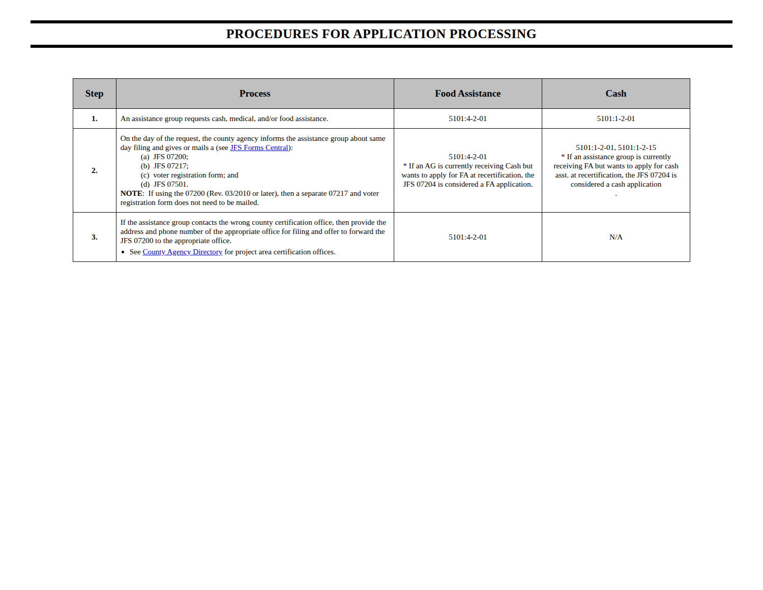PROCEDURES FOR APPLICATION PROCESSING
| Step | Process | Food Assistance | Cash |
| --- | --- | --- | --- |
| 1. | An assistance group requests cash, medical, and/or food assistance. | 5101:4-2-01 | 5101:1-2-01 |
| 2. | On the day of the request, the county agency informs the assistance group about same day filing and gives or mails a (see JFS Forms Central ): (a) JFS 07200; (b) JFS 07217; (c) voter registration form; and (d) JFS 07501. NOTE : If using the 07200 (Rev. 03/2010 or later), then a separate 07217 and voter registration form does not need to be mailed. | 5101:4-2-01 * If an AG is currently receiving Cash but wants to apply for FA at recertification, the JFS 07204 is considered a FA application. | 5101:1-2-01, 5101:1-2-15 * If an assistance group is currently receiving FA but wants to apply for cash asst. at recertification, the JFS 07204 is considered a cash application . |
| 3. | If the assistance group contacts the wrong county certification office, then provide the address and phone number of the appropriate office for filing and offer to forward the JFS 07200 to the appropriate office. See County Agency Directory for project area certification offices. | 5101:4-2-01 | N/A |